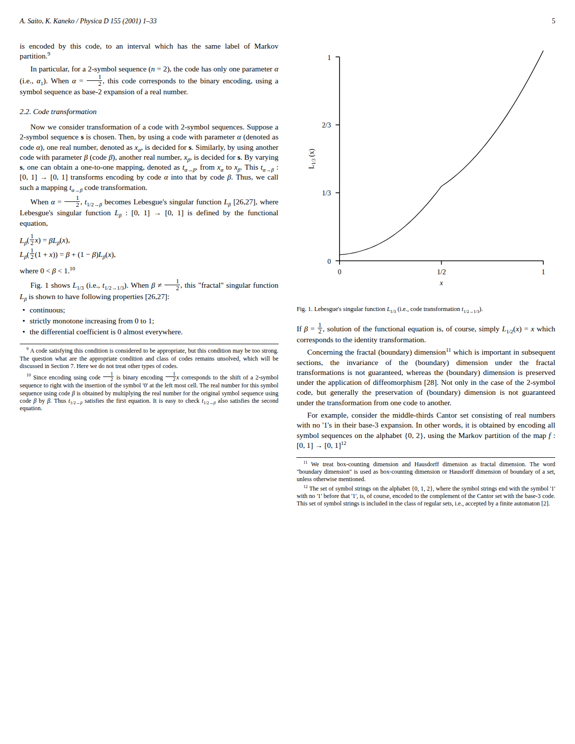A. Saito, K. Kaneko / Physica D 155 (2001) 1–33 5
is encoded by this code, to an interval which has the same label of Markov partition.9
In particular, for a 2-symbol sequence (n = 2), the code has only one parameter α (i.e., α1). When α = 12, this code corresponds to the binary encoding, using a symbol sequence as base-2 expansion of a real number.
2.2. Code transformation
Now we consider transformation of a code with 2-symbol sequences. Suppose a 2-symbol sequence s is chosen. Then, by using a code with parameter α (denoted as code α), one real number, denoted as xα, is decided for s. Similarly, by using another code with parameter β (code β), another real number, xβ, is decided for s. By varying s, one can obtain a one-to-one mapping, denoted as tα→β, from xα to xβ. This tα→β : [0, 1] → [0, 1] transforms encoding by code α into that by code β. Thus, we call such a mapping tα→β code transformation.
When α = 12, t1/2→β becomes Lebesgue's singular function Lβ [26,27], where Lebesgue's singular function Lβ : [0, 1] → [0, 1] is defined by the functional equation,
Lβ(12 x) = βLβ(x),
Lβ(12(1 + x)) = β + (1 − β)Lβ(x),
where 0 < β < 1.10
Fig. 1 shows L1/3 (i.e., t1/2→1/3). When β ≠ 12, this "fractal" singular function Lβ is shown to have following properties [26,27]:
continuous;
strictly monotone increasing from 0 to 1;
the differential coefficient is 0 almost everywhere.
9 A code satisfying this condition is considered to be appropriate, but this condition may be too strong. The question what are the appropriate condition and class of codes remains unsolved, which will be discussed in Section 7. Here we do not treat other types of codes.
10 Since encoding using code 12 is binary encoding 12 x corresponds to the shift of a 2-symbol sequence to right with the insertion of the symbol '0' at the left most cell. The real number for this symbol sequence using code β is obtained by multiplying the real number for the original symbol sequence using code β by β. Thus t1/2→β satisfies the first equation. It is easy to check t1/2→β also satisfies the second equation.
1 2/3 1/3 0 0 1/2 1 x L1/3 (x)
Fig. 1. Lebesgue's singular function L1/3 (i.e., code transformation t1/2→1/3).
If β = 12, solution of the functional equation is, of course, simply L1/2(x) = x which corresponds to the identity transformation.
Concerning the fractal (boundary) dimension11 which is important in subsequent sections, the invariance of the (boundary) dimension under the fractal transformations is not guaranteed, whereas the (boundary) dimension is preserved under the application of diffeomorphism [28]. Not only in the case of the 2-symbol code, but generally the preservation of (boundary) dimension is not guaranteed under the transformation from one code to another.
For example, consider the middle-thirds Cantor set consisting of real numbers with no '1's in their base-3 expansion. In other words, it is obtained by encoding all symbol sequences on the alphabet {0, 2}, using the Markov partition of the map f : [0, 1] → [0, 1]12
11 We treat box-counting dimension and Hausdorff dimension as fractal dimension. The word "boundary dimension" is used as box-counting dimension or Hausdorff dimension of boundary of a set, unless otherwise mentioned.
12 The set of symbol strings on the alphabet {0, 1, 2}, where the symbol strings end with the symbol '1' with no '1' before that '1', is, of course, encoded to the complement of the Cantor set with the base-3 code. This set of symbol strings is included in the class of regular sets, i.e., accepted by a finite automaton [2].